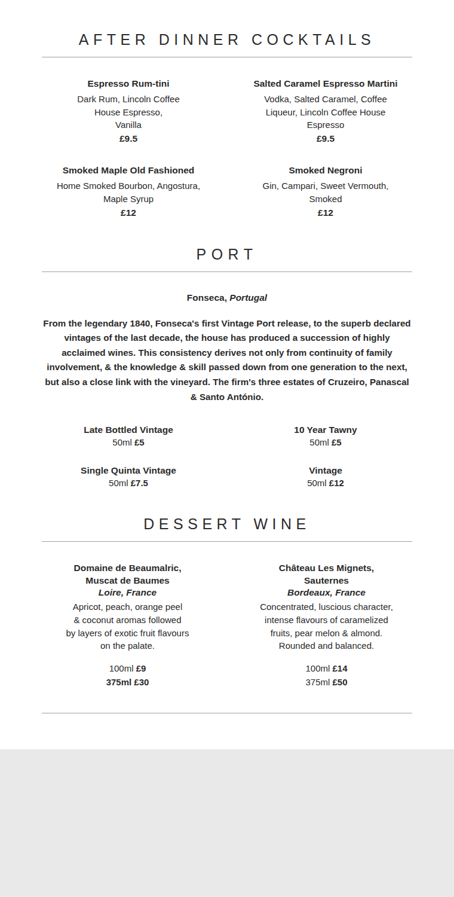After Dinner Cocktails
Espresso Rum-tini
Dark Rum, Lincoln Coffee
House Espresso,
Vanilla
£9.5
Salted Caramel Espresso Martini
Vodka, Salted Caramel, Coffee
Liqueur, Lincoln Coffee House
Espresso
£9.5
Smoked Maple Old Fashioned
Home Smoked Bourbon, Angostura,
Maple Syrup
£12
Smoked Negroni
Gin, Campari, Sweet Vermouth,
Smoked
£12
Port
Fonseca, Portugal
From the legendary 1840, Fonseca's first Vintage Port release, to the superb declared vintages of the last decade, the house has produced a succession of highly acclaimed wines. This consistency derives not only from continuity of family involvement, & the knowledge & skill passed down from one generation to the next, but also a close link with the vineyard. The firm's three estates of Cruzeiro, Panascal & Santo António.
Late Bottled Vintage
50ml £5
10 Year Tawny
50ml £5
Single Quinta Vintage
50ml £7.5
Vintage
50ml £12
Dessert Wine
Domaine de Beaumalric,
Muscat de Baumes
Loire, France
Apricot, peach, orange peel
& coconut aromas followed
by layers of exotic fruit flavours
on the palate.
100ml £9
375ml £30
Château Les Mignets,
Sauternes
Bordeaux, France
Concentrated, luscious character,
intense flavours of caramelized
fruits, pear melon & almond.
Rounded and balanced.
100ml £14
375ml £50